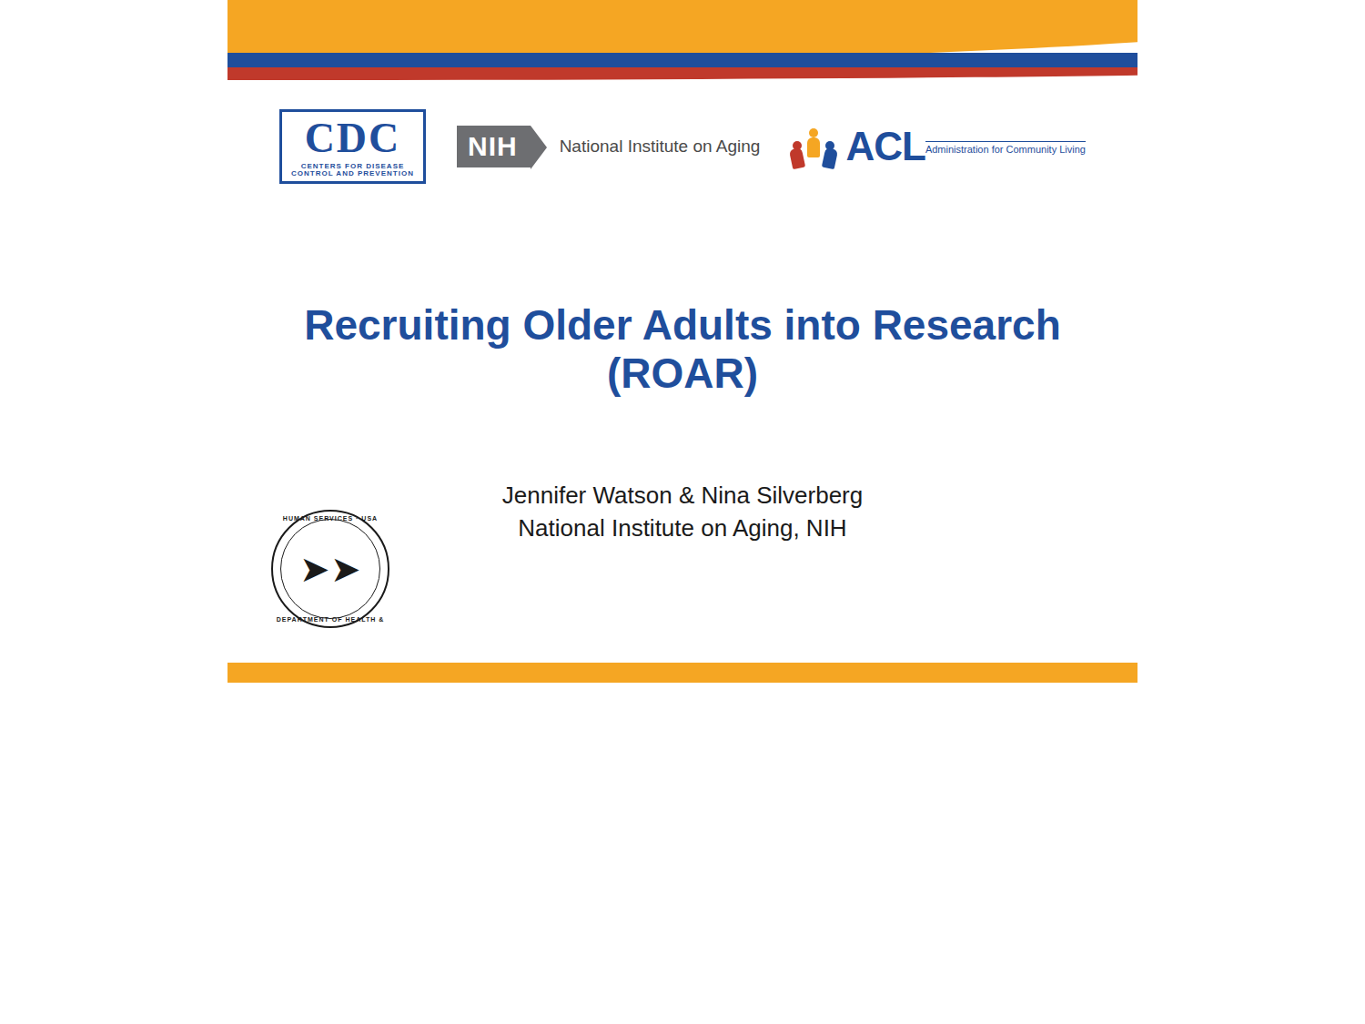CDC
CENTERS FOR DISEASE
CONTROL AND PREVENTION
NIH
National Institute on Aging
ACL
Administration for Community Living
Recruiting Older Adults into Research (ROAR)
Jennifer Watson & Nina Silverberg
National Institute on Aging, NIH
HUMAN SERVICES · USA
DEPARTMENT OF HEALTH &
➤➤